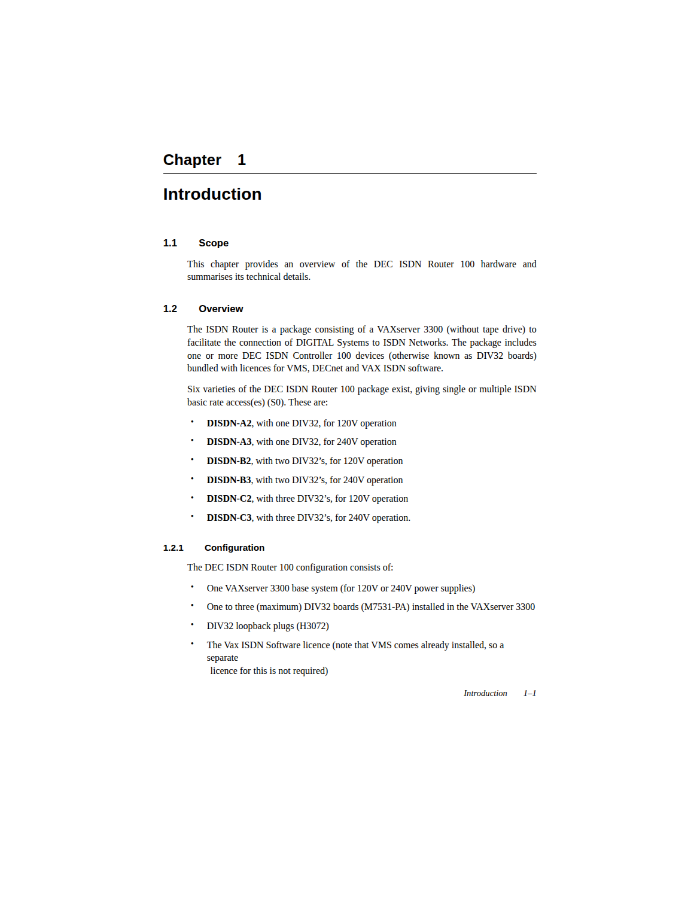Chapter1
Introduction
1.1 Scope
This chapter provides an overview of the DEC ISDN Router 100 hardware and summarises its technical details.
1.2 Overview
The ISDN Router is a package consisting of a VAXserver 3300 (without tape drive) to facilitate the connection of DIGITAL Systems to ISDN Networks. The package includes one or more DEC ISDN Controller 100 devices (otherwise known as DIV32 boards) bundled with licences for VMS, DECnet and VAX ISDN software.
Six varieties of the DEC ISDN Router 100 package exist, giving single or multiple ISDN basic rate access(es) (S0). These are:
DISDN-A2, with one DIV32, for 120V operation
DISDN-A3, with one DIV32, for 240V operation
DISDN-B2, with two DIV32’s, for 120V operation
DISDN-B3, with two DIV32’s, for 240V operation
DISDN-C2, with three DIV32’s, for 120V operation
DISDN-C3, with three DIV32’s, for 240V operation.
1.2.1 Configuration
The DEC ISDN Router 100 configuration consists of:
One VAXserver 3300 base system (for 120V or 240V power supplies)
One to three (maximum) DIV32 boards (M7531-PA) installed in the VAXserver 3300
DIV32 loopback plugs (H3072)
The Vax ISDN Software licence (note that VMS comes already installed, so a separatelicence for this is not required)
Introduction1–1